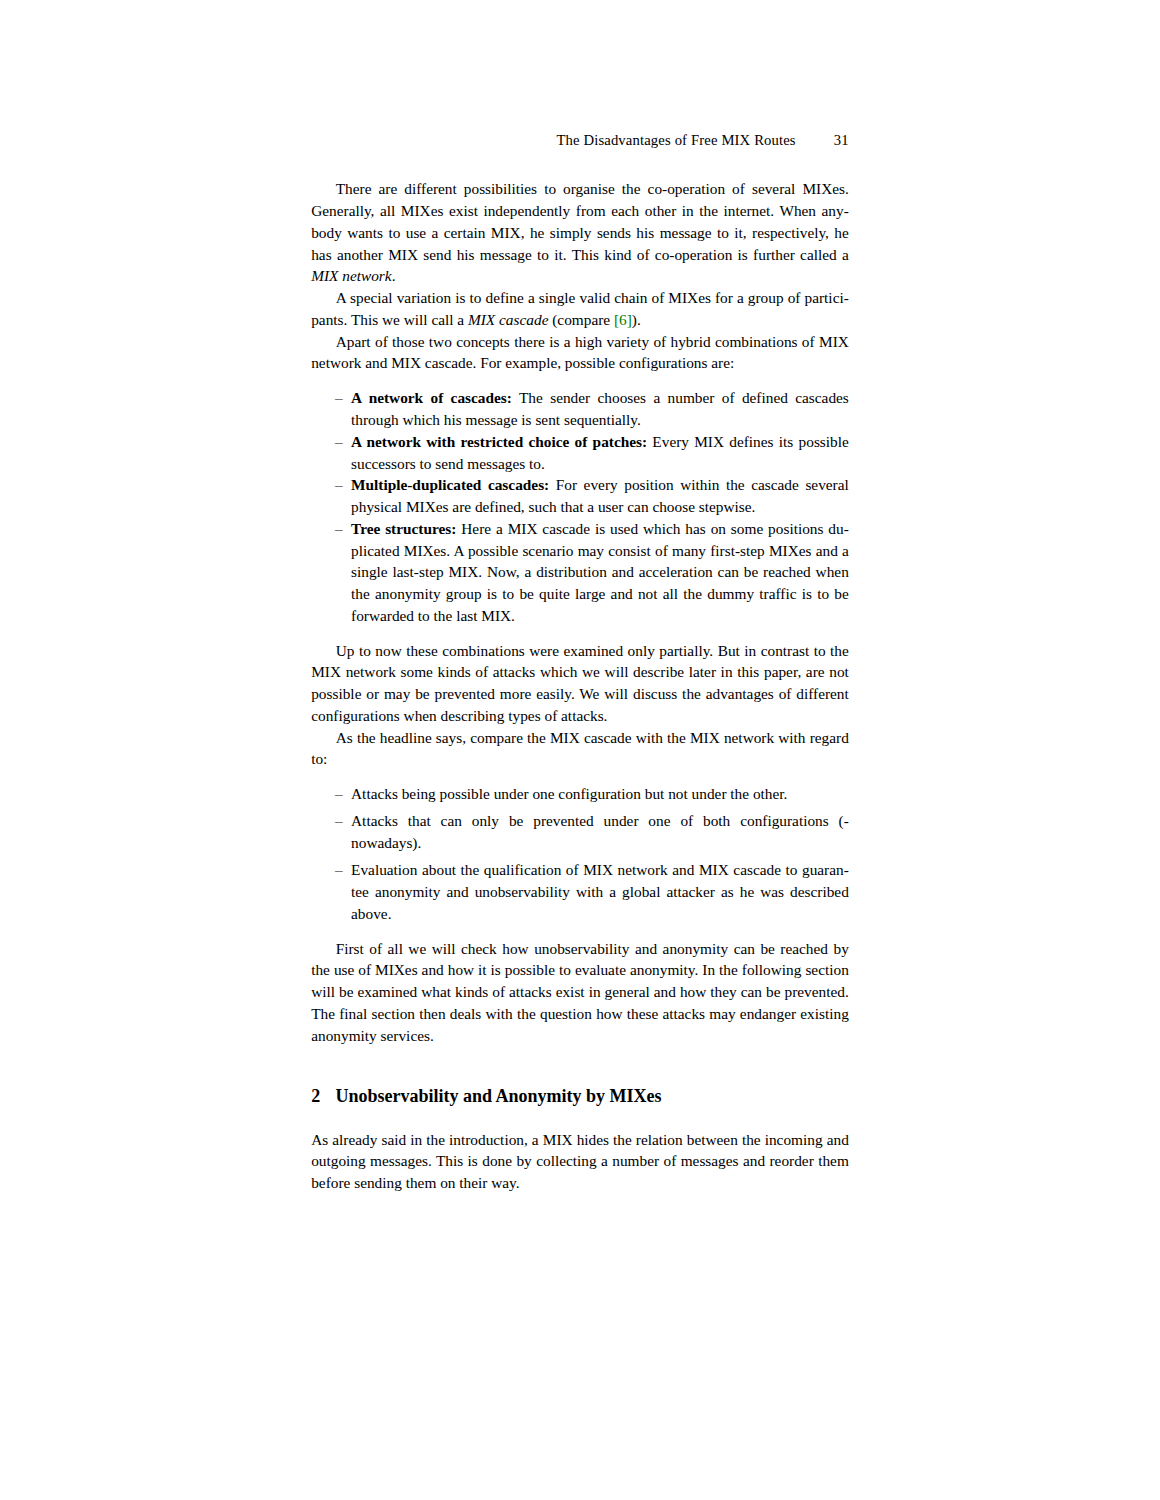The Disadvantages of Free MIX Routes31
There are different possibilities to organise the co-operation of several MIXes. Generally, all MIXes exist independently from each other in the internet. When anybody wants to use a certain MIX, he simply sends his message to it, respectively, he has another MIX send his message to it. This kind of co-operation is further called a MIX network.
A special variation is to define a single valid chain of MIXes for a group of participants. This we will call a MIX cascade (compare [6]).
Apart of those two concepts there is a high variety of hybrid combinations of MIX network and MIX cascade. For example, possible configurations are:
A network of cascades: The sender chooses a number of defined cascades through which his message is sent sequentially.
A network with restricted choice of patches: Every MIX defines its possible successors to send messages to.
Multiple-duplicated cascades: For every position within the cascade several physical MIXes are defined, such that a user can choose stepwise.
Tree structures: Here a MIX cascade is used which has on some positions duplicated MIXes. A possible scenario may consist of many first-step MIXes and a single last-step MIX. Now, a distribution and acceleration can be reached when the anonymity group is to be quite large and not all the dummy traffic is to be forwarded to the last MIX.
Up to now these combinations were examined only partially. But in contrast to the MIX network some kinds of attacks which we will describe later in this paper, are not possible or may be prevented more easily. We will discuss the advantages of different configurations when describing types of attacks.
As the headline says, compare the MIX cascade with the MIX network with regard to:
Attacks being possible under one configuration but not under the other.
Attacks that can only be prevented under one of both configurations (- nowadays).
Evaluation about the qualification of MIX network and MIX cascade to guarantee anonymity and unobservability with a global attacker as he was described above.
First of all we will check how unobservability and anonymity can be reached by the use of MIXes and how it is possible to evaluate anonymity. In the following section will be examined what kinds of attacks exist in general and how they can be prevented. The final section then deals with the question how these attacks may endanger existing anonymity services.
2 Unobservability and Anonymity by MIXes
As already said in the introduction, a MIX hides the relation between the incoming and outgoing messages. This is done by collecting a number of messages and reorder them before sending them on their way.